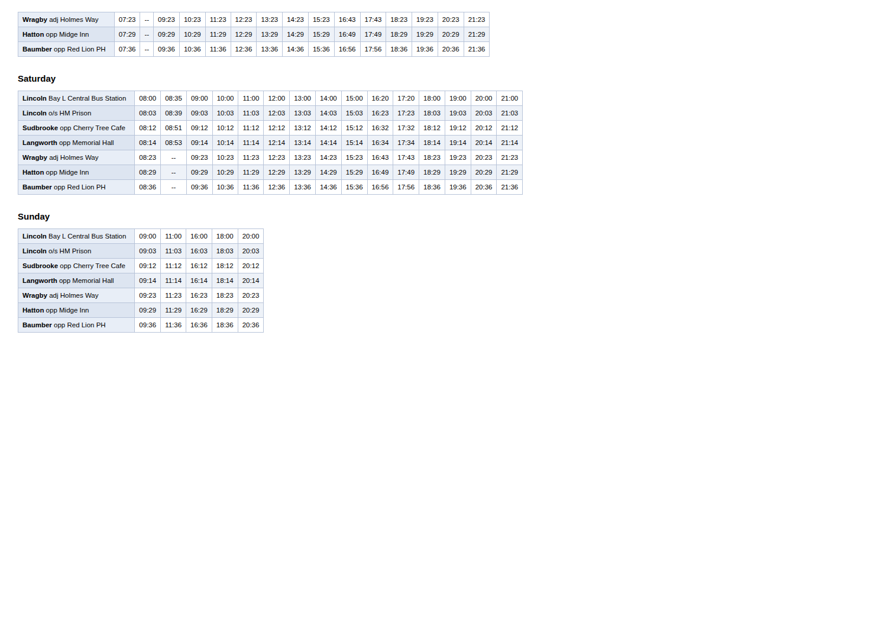| Wragby adj Holmes Way | 07:23 | -- | 09:23 | 10:23 | 11:23 | 12:23 | 13:23 | 14:23 | 15:23 | 16:43 | 17:43 | 18:23 | 19:23 | 20:23 | 21:23 |
| Hatton opp Midge Inn | 07:29 | -- | 09:29 | 10:29 | 11:29 | 12:29 | 13:29 | 14:29 | 15:29 | 16:49 | 17:49 | 18:29 | 19:29 | 20:29 | 21:29 |
| Baumber opp Red Lion PH | 07:36 | -- | 09:36 | 10:36 | 11:36 | 12:36 | 13:36 | 14:36 | 15:36 | 16:56 | 17:56 | 18:36 | 19:36 | 20:36 | 21:36 |
Saturday
| Lincoln Bay L Central Bus Station | 08:00 | 08:35 | 09:00 | 10:00 | 11:00 | 12:00 | 13:00 | 14:00 | 15:00 | 16:20 | 17:20 | 18:00 | 19:00 | 20:00 | 21:00 |
| Lincoln o/s HM Prison | 08:03 | 08:39 | 09:03 | 10:03 | 11:03 | 12:03 | 13:03 | 14:03 | 15:03 | 16:23 | 17:23 | 18:03 | 19:03 | 20:03 | 21:03 |
| Sudbrooke opp Cherry Tree Cafe | 08:12 | 08:51 | 09:12 | 10:12 | 11:12 | 12:12 | 13:12 | 14:12 | 15:12 | 16:32 | 17:32 | 18:12 | 19:12 | 20:12 | 21:12 |
| Langworth opp Memorial Hall | 08:14 | 08:53 | 09:14 | 10:14 | 11:14 | 12:14 | 13:14 | 14:14 | 15:14 | 16:34 | 17:34 | 18:14 | 19:14 | 20:14 | 21:14 |
| Wragby adj Holmes Way | 08:23 | -- | 09:23 | 10:23 | 11:23 | 12:23 | 13:23 | 14:23 | 15:23 | 16:43 | 17:43 | 18:23 | 19:23 | 20:23 | 21:23 |
| Hatton opp Midge Inn | 08:29 | -- | 09:29 | 10:29 | 11:29 | 12:29 | 13:29 | 14:29 | 15:29 | 16:49 | 17:49 | 18:29 | 19:29 | 20:29 | 21:29 |
| Baumber opp Red Lion PH | 08:36 | -- | 09:36 | 10:36 | 11:36 | 12:36 | 13:36 | 14:36 | 15:36 | 16:56 | 17:56 | 18:36 | 19:36 | 20:36 | 21:36 |
Sunday
| Lincoln Bay L Central Bus Station | 09:00 | 11:00 | 16:00 | 18:00 | 20:00 |
| Lincoln o/s HM Prison | 09:03 | 11:03 | 16:03 | 18:03 | 20:03 |
| Sudbrooke opp Cherry Tree Cafe | 09:12 | 11:12 | 16:12 | 18:12 | 20:12 |
| Langworth opp Memorial Hall | 09:14 | 11:14 | 16:14 | 18:14 | 20:14 |
| Wragby adj Holmes Way | 09:23 | 11:23 | 16:23 | 18:23 | 20:23 |
| Hatton opp Midge Inn | 09:29 | 11:29 | 16:29 | 18:29 | 20:29 |
| Baumber opp Red Lion PH | 09:36 | 11:36 | 16:36 | 18:36 | 20:36 |